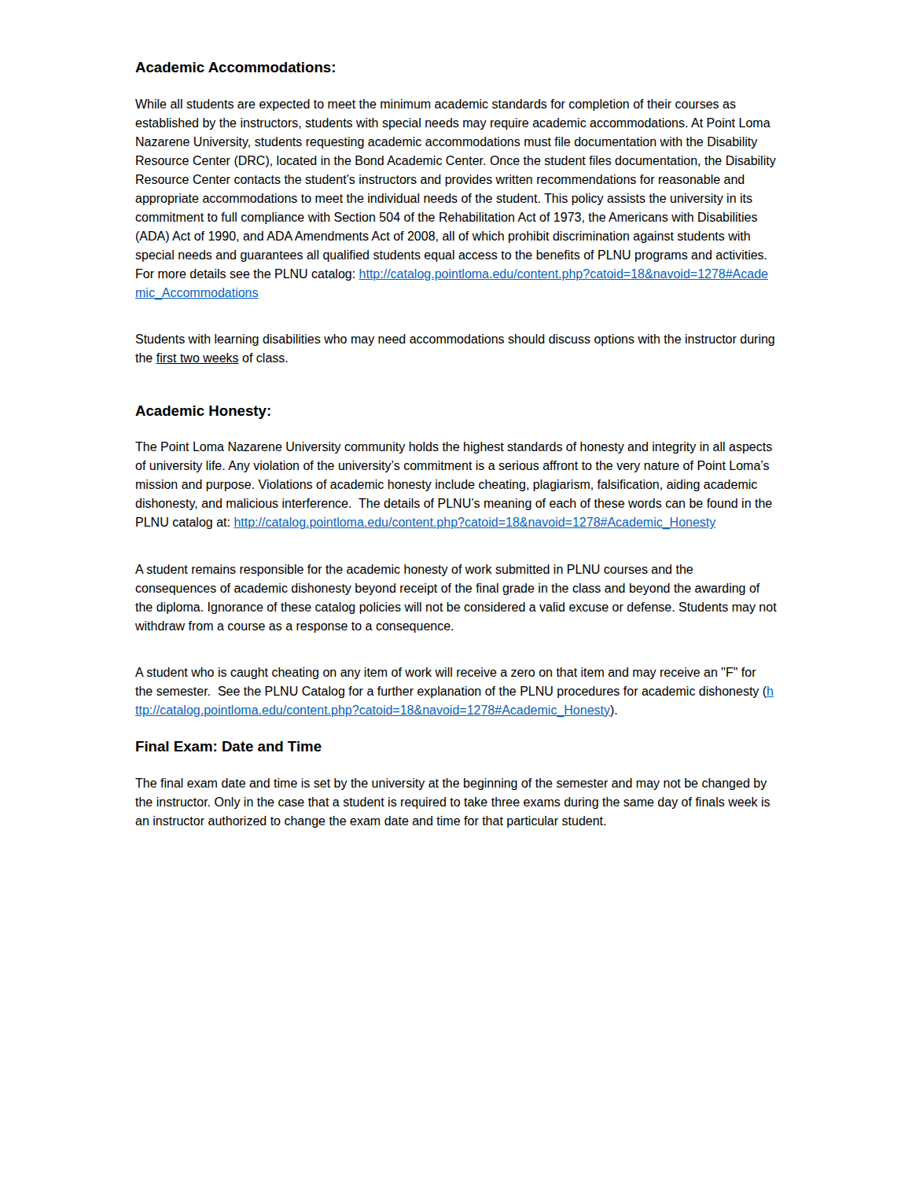Academic Accommodations:
While all students are expected to meet the minimum academic standards for completion of their courses as established by the instructors, students with special needs may require academic accommodations. At Point Loma Nazarene University, students requesting academic accommodations must file documentation with the Disability Resource Center (DRC), located in the Bond Academic Center. Once the student files documentation, the Disability Resource Center contacts the student’s instructors and provides written recommendations for reasonable and appropriate accommodations to meet the individual needs of the student. This policy assists the university in its commitment to full compliance with Section 504 of the Rehabilitation Act of 1973, the Americans with Disabilities (ADA) Act of 1990, and ADA Amendments Act of 2008, all of which prohibit discrimination against students with special needs and guarantees all qualified students equal access to the benefits of PLNU programs and activities. For more details see the PLNU catalog: http://catalog.pointloma.edu/content.php?catoid=18&navoid=1278#Academic_Accommodations
Students with learning disabilities who may need accommodations should discuss options with the instructor during the first two weeks of class.
Academic Honesty:
The Point Loma Nazarene University community holds the highest standards of honesty and integrity in all aspects of university life. Any violation of the university’s commitment is a serious affront to the very nature of Point Loma’s mission and purpose. Violations of academic honesty include cheating, plagiarism, falsification, aiding academic dishonesty, and malicious interference. The details of PLNU’s meaning of each of these words can be found in the PLNU catalog at: http://catalog.pointloma.edu/content.php?catoid=18&navoid=1278#Academic_Honesty
A student remains responsible for the academic honesty of work submitted in PLNU courses and the consequences of academic dishonesty beyond receipt of the final grade in the class and beyond the awarding of the diploma. Ignorance of these catalog policies will not be considered a valid excuse or defense. Students may not withdraw from a course as a response to a consequence.
A student who is caught cheating on any item of work will receive a zero on that item and may receive an "F" for the semester. See the PLNU Catalog for a further explanation of the PLNU procedures for academic dishonesty (http://catalog.pointloma.edu/content.php?catoid=18&navoid=1278#Academic_Honesty).
Final Exam: Date and Time
The final exam date and time is set by the university at the beginning of the semester and may not be changed by the instructor. Only in the case that a student is required to take three exams during the same day of finals week is an instructor authorized to change the exam date and time for that particular student.